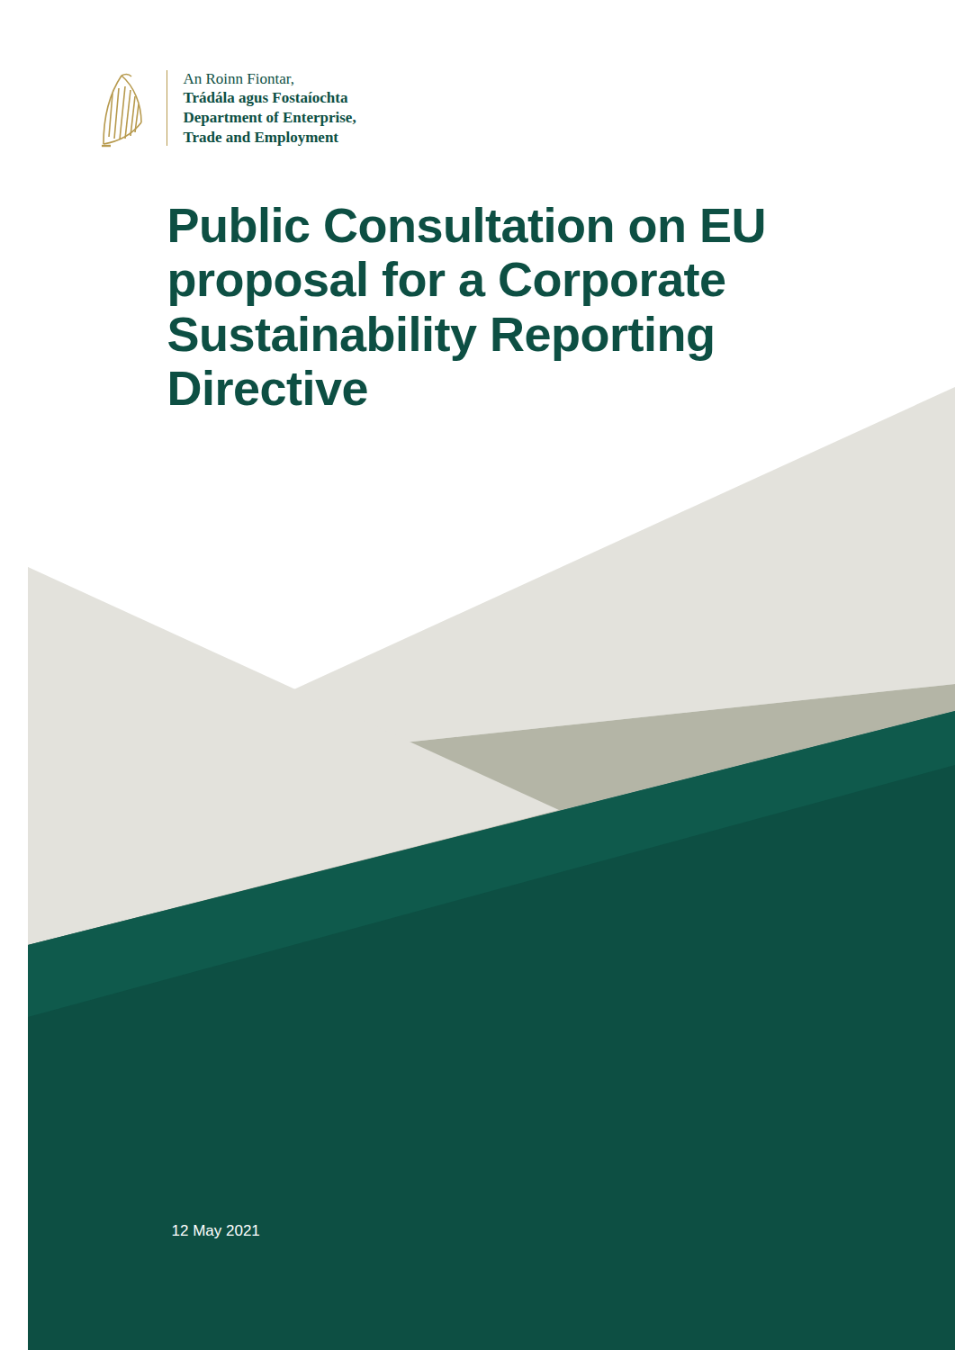An Roinn Fiontar, Trádála agus Fostaíochta Department of Enterprise, Trade and Employment
Public Consultation on EU proposal for a Corporate Sustainability Reporting Directive
12 May 2021